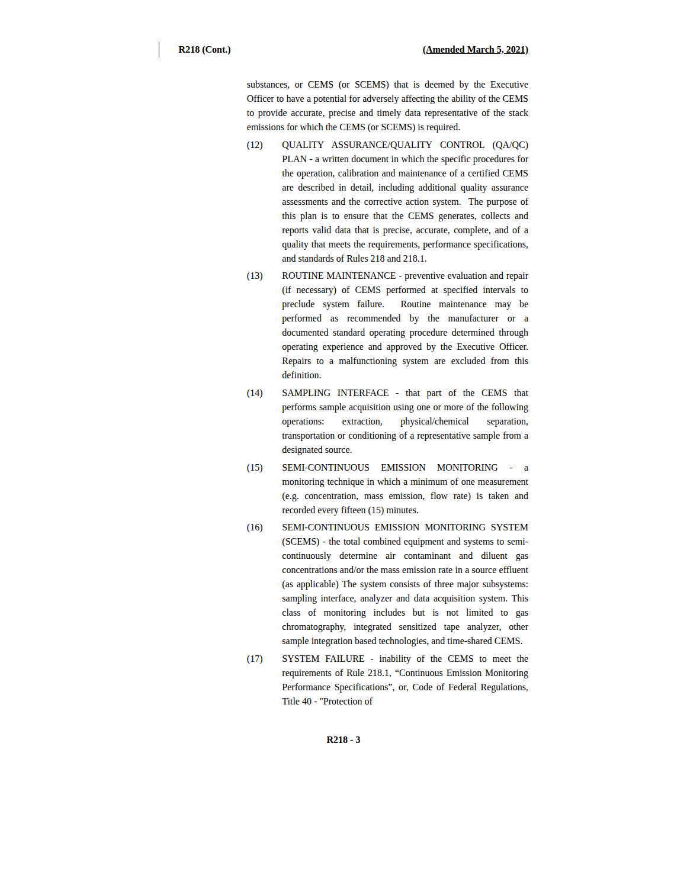R218 (Cont.)
(Amended March 5, 2021)
substances, or CEMS (or SCEMS) that is deemed by the Executive Officer to have a potential for adversely affecting the ability of the CEMS to provide accurate, precise and timely data representative of the stack emissions for which the CEMS (or SCEMS) is required.
(12)
QUALITY ASSURANCE/QUALITY CONTROL (QA/QC) PLAN - a written document in which the specific procedures for the operation, calibration and maintenance of a certified CEMS are described in detail, including additional quality assurance assessments and the corrective action system. The purpose of this plan is to ensure that the CEMS generates, collects and reports valid data that is precise, accurate, complete, and of a quality that meets the requirements, performance specifications, and standards of Rules 218 and 218.1.
(13)
ROUTINE MAINTENANCE - preventive evaluation and repair (if necessary) of CEMS performed at specified intervals to preclude system failure. Routine maintenance may be performed as recommended by the manufacturer or a documented standard operating procedure determined through operating experience and approved by the Executive Officer. Repairs to a malfunctioning system are excluded from this definition.
(14)
SAMPLING INTERFACE - that part of the CEMS that performs sample acquisition using one or more of the following operations: extraction, physical/chemical separation, transportation or conditioning of a representative sample from a designated source.
(15)
SEMI-CONTINUOUS EMISSION MONITORING - a monitoring technique in which a minimum of one measurement (e.g. concentration, mass emission, flow rate) is taken and recorded every fifteen (15) minutes.
(16)
SEMI-CONTINUOUS EMISSION MONITORING SYSTEM (SCEMS) - the total combined equipment and systems to semi-continuously determine air contaminant and diluent gas concentrations and/or the mass emission rate in a source effluent (as applicable) The system consists of three major subsystems: sampling interface, analyzer and data acquisition system. This class of monitoring includes but is not limited to gas chromatography, integrated sensitized tape analyzer, other sample integration based technologies, and time-shared CEMS.
(17)
SYSTEM FAILURE - inability of the CEMS to meet the requirements of Rule 218.1, “Continuous Emission Monitoring Performance Specifications”, or, Code of Federal Regulations, Title 40 - "Protection of
R218 - 3